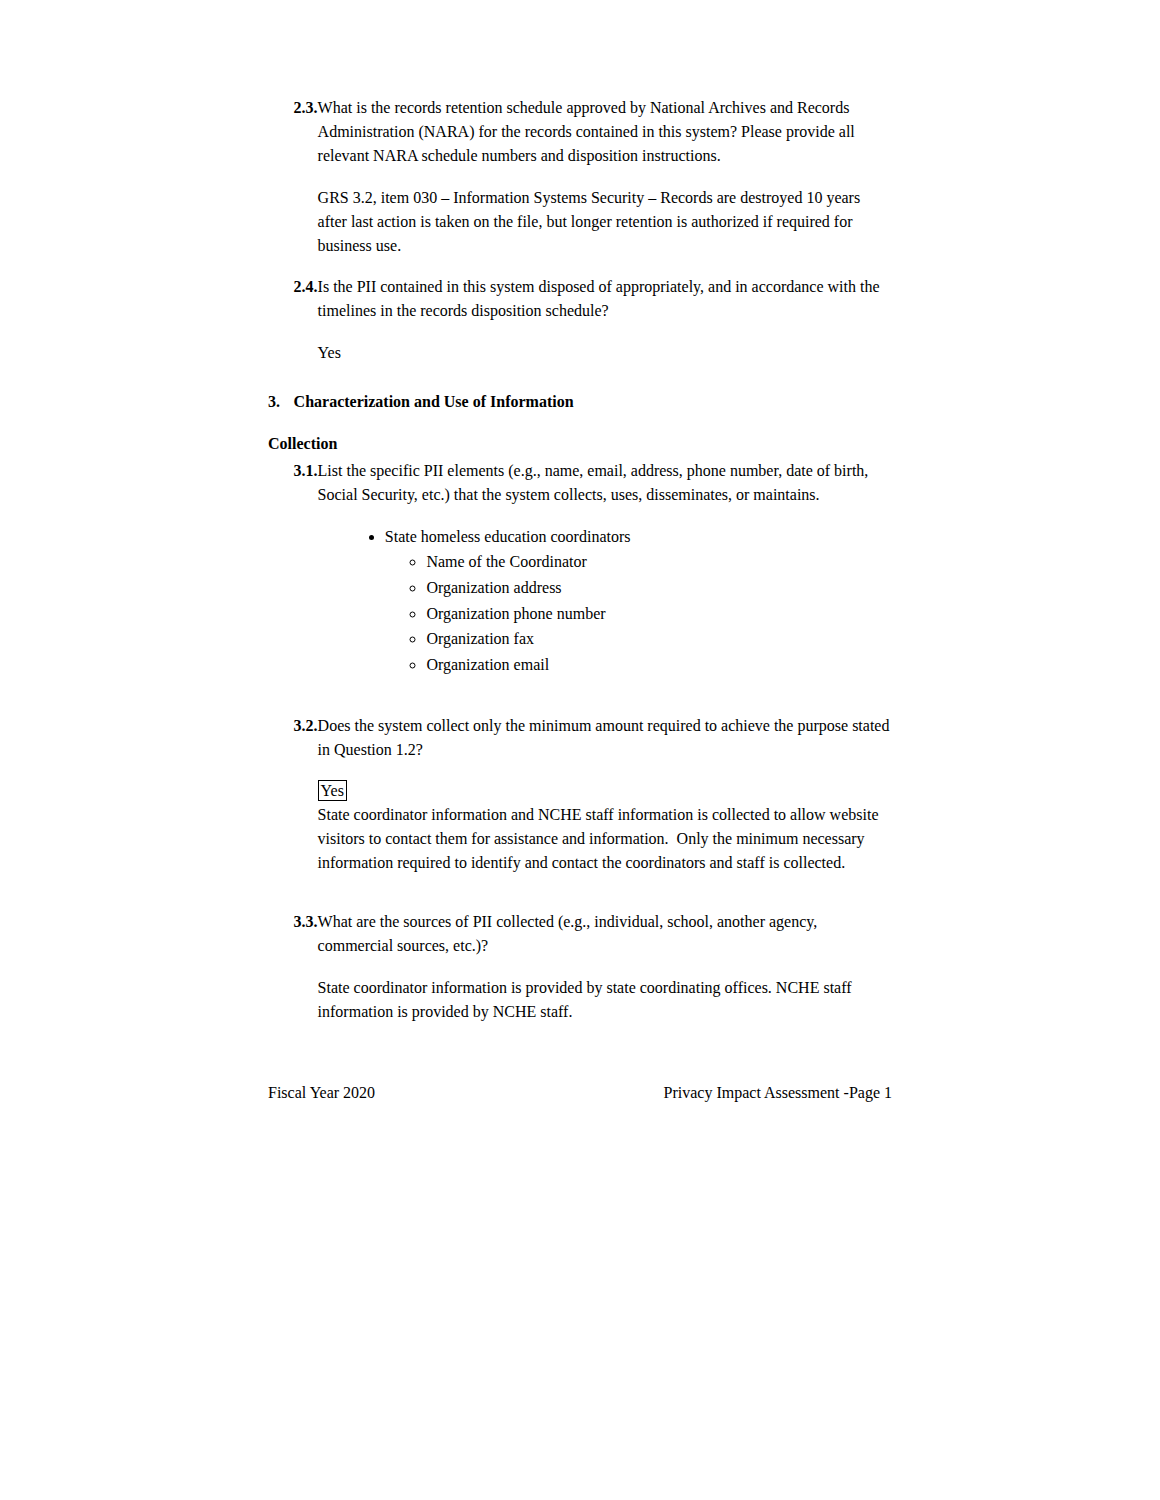2.3.
What is the records retention schedule approved by National Archives and Records Administration (NARA) for the records contained in this system? Please provide all relevant NARA schedule numbers and disposition instructions.
GRS 3.2, item 030 – Information Systems Security – Records are destroyed 10 years after last action is taken on the file, but longer retention is authorized if required for business use.
2.4.
Is the PII contained in this system disposed of appropriately, and in accordance with the timelines in the records disposition schedule?
Yes
3.
Characterization and Use of Information
Collection
3.1.
List the specific PII elements (e.g., name, email, address, phone number, date of birth, Social Security, etc.) that the system collects, uses, disseminates, or maintains.
State homeless education coordinators
Name of the Coordinator
Organization address
Organization phone number
Organization fax
Organization email
3.2.
Does the system collect only the minimum amount required to achieve the purpose stated in Question 1.2?
Yes
State coordinator information and NCHE staff information is collected to allow website visitors to contact them for assistance and information. Only the minimum necessary information required to identify and contact the coordinators and staff is collected.
3.3.
What are the sources of PII collected (e.g., individual, school, another agency, commercial sources, etc.)?
State coordinator information is provided by state coordinating offices. NCHE staff information is provided by NCHE staff.
Fiscal Year 2020
Privacy Impact Assessment -Page 1